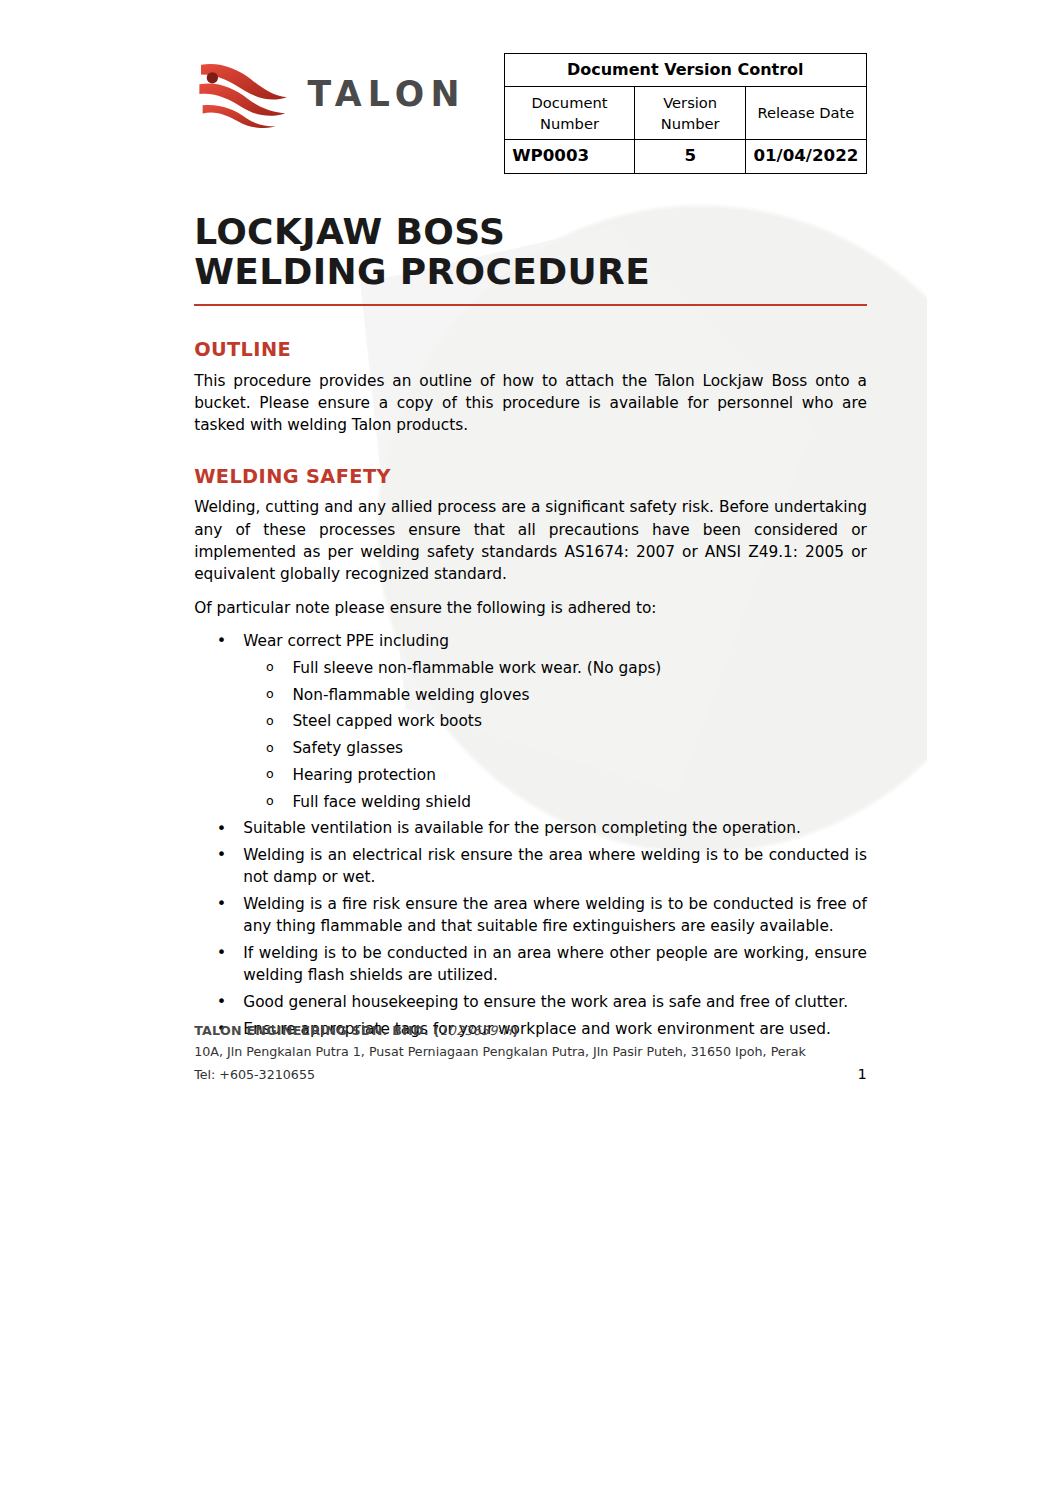TALON
| Document Version Control |
| --- |
| Document Number | Version Number | Release Date |
| WP0003 | 5 | 01/04/2022 |
Lockjaw Boss
Welding Procedure
Outline
This procedure provides an outline of how to attach the Talon Lockjaw Boss onto a bucket. Please ensure a copy of this procedure is available for personnel who are tasked with welding Talon products.
Welding Safety
Welding, cutting and any allied process are a significant safety risk. Before undertaking any of these processes ensure that all precautions have been considered or implemented as per welding safety standards AS1674: 2007 or ANSI Z49.1: 2005 or equivalent globally recognized standard.
Of particular note please ensure the following is adhered to:
Wear correct PPE including
Full sleeve non-flammable work wear. (No gaps)
Non-flammable welding gloves
Steel capped work boots
Safety glasses
Hearing protection
Full face welding shield
Suitable ventilation is available for the person completing the operation.
Welding is an electrical risk ensure the area where welding is to be conducted is not damp or wet.
Welding is a fire risk ensure the area where welding is to be conducted is free of any thing flammable and that suitable fire extinguishers are easily available.
If welding is to be conducted in an area where other people are working, ensure welding flash shields are utilized.
Good general housekeeping to ensure the work area is safe and free of clutter.
Ensure appropriate tags for your workplace and work environment are used.
TALON ENGINEERING SDN. BHD. (1023659-H)
10A, Jln Pengkalan Putra 1, Pusat Perniagaan Pengkalan Putra, Jln Pasir Puteh, 31650 Ipoh, Perak
Tel: +605-3210655 1